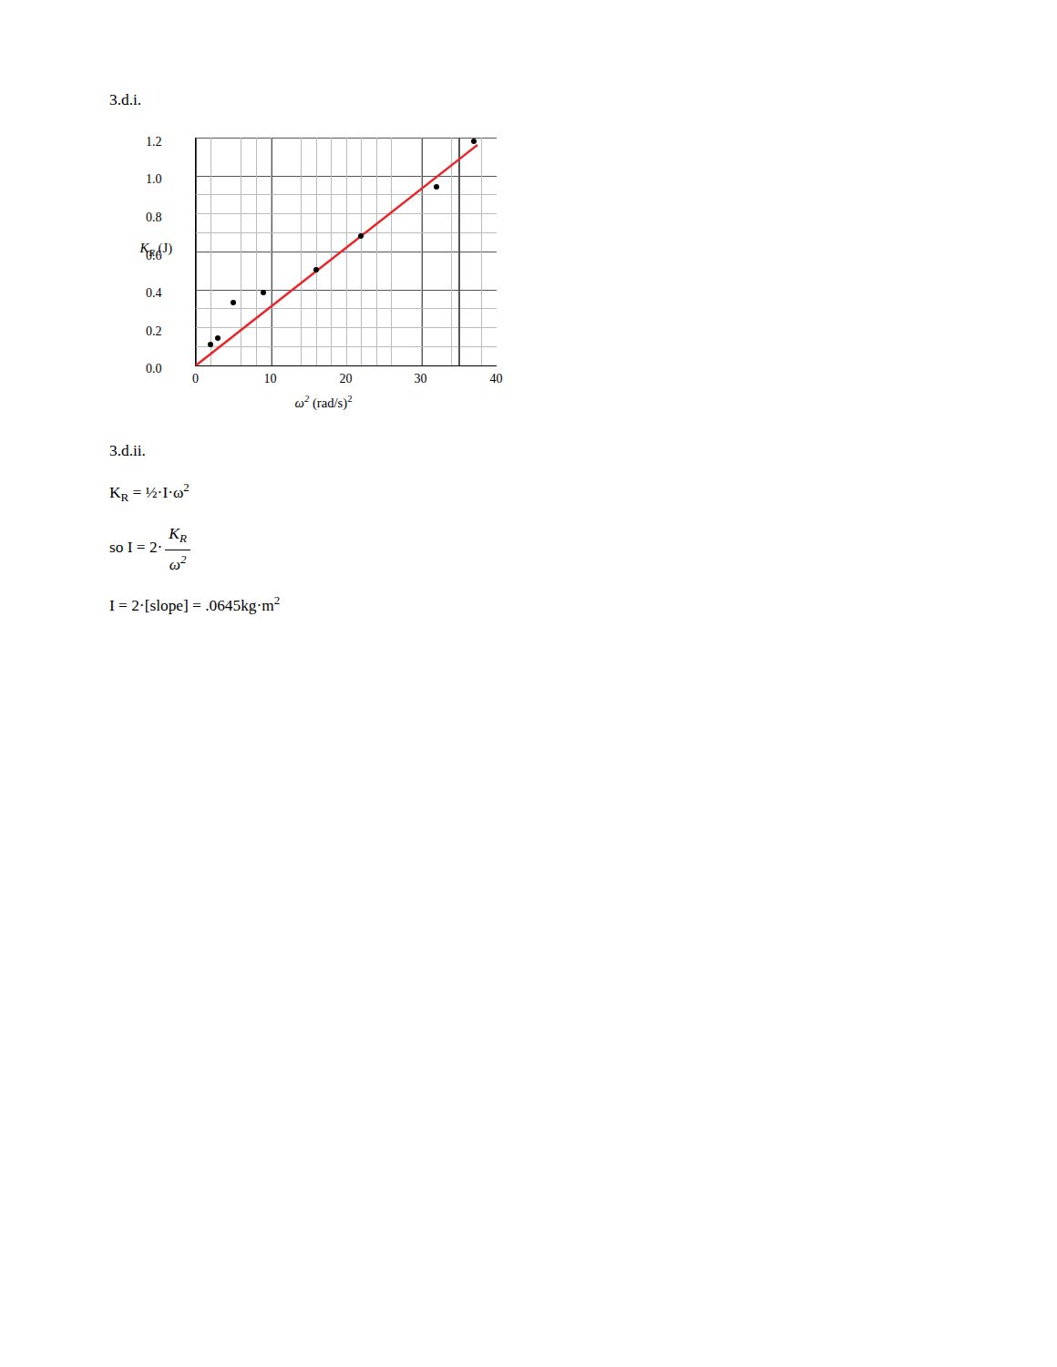3.d.i.
KR (J)
1.2
1.0
0.8
0.6
0.4
0.2
0.0
0
10
20
30
40
ω2 (rad/s)2
3.d.ii.
KR = ½·I·ω2
so I = 2·KR ω2
I = 2·[slope] = .0645kg·m2